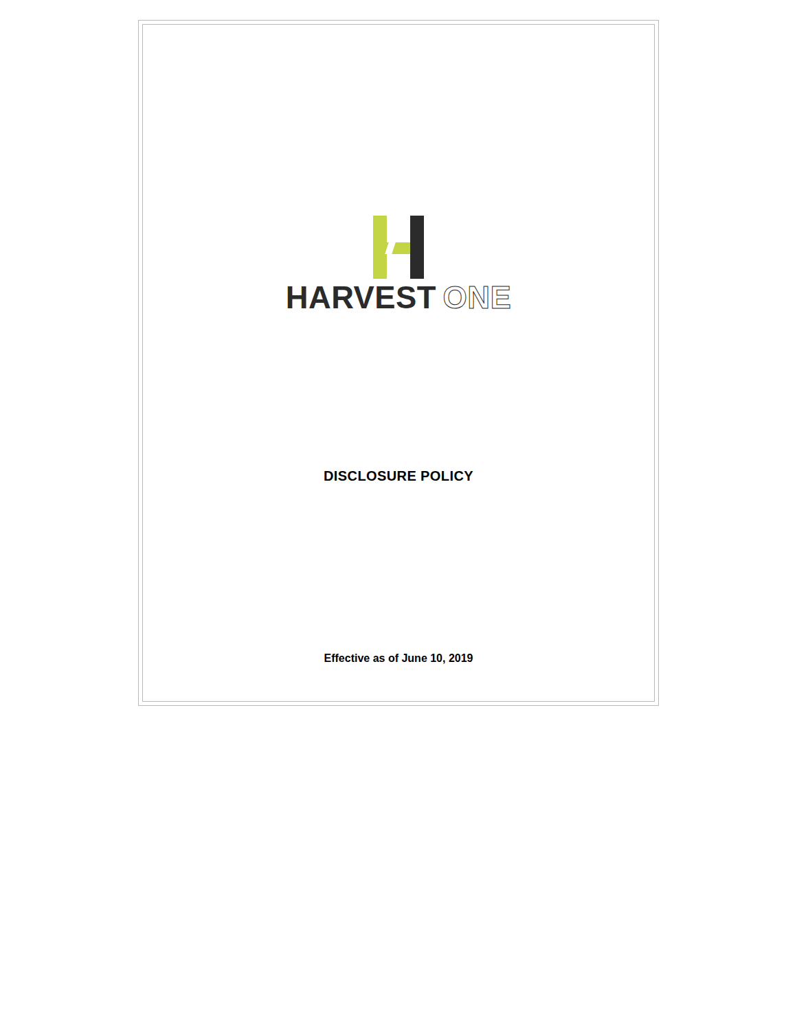HARVEST ONE
DISCLOSURE POLICY
Effective as of June 10, 2019